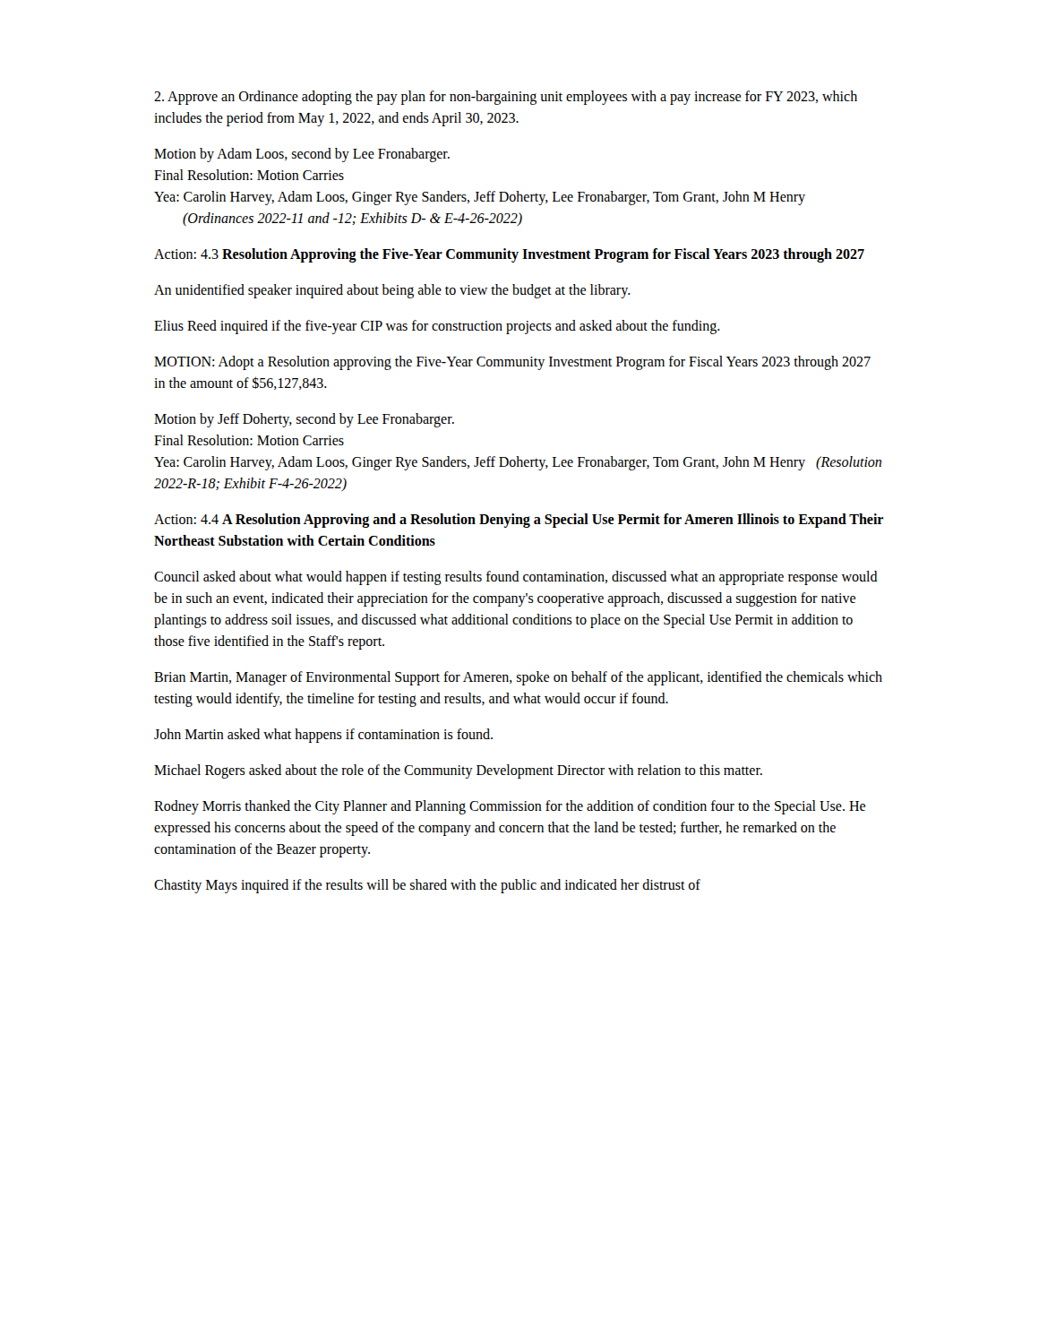2. Approve an Ordinance adopting the pay plan for non-bargaining unit employees with a pay increase for FY 2023, which includes the period from May 1, 2022, and ends April 30, 2023.
Motion by Adam Loos, second by Lee Fronabarger.
Final Resolution: Motion Carries
Yea: Carolin Harvey, Adam Loos, Ginger Rye Sanders, Jeff Doherty, Lee Fronabarger, Tom Grant, John M Henry (Ordinances 2022-11 and -12; Exhibits D- & E-4-26-2022)
Action: 4.3 Resolution Approving the Five-Year Community Investment Program for Fiscal Years 2023 through 2027
An unidentified speaker inquired about being able to view the budget at the library.
Elius Reed inquired if the five-year CIP was for construction projects and asked about the funding.
MOTION: Adopt a Resolution approving the Five-Year Community Investment Program for Fiscal Years 2023 through 2027 in the amount of $56,127,843.
Motion by Jeff Doherty, second by Lee Fronabarger.
Final Resolution: Motion Carries
Yea: Carolin Harvey, Adam Loos, Ginger Rye Sanders, Jeff Doherty, Lee Fronabarger, Tom Grant, John M Henry (Resolution 2022-R-18; Exhibit F-4-26-2022)
Action: 4.4 A Resolution Approving and a Resolution Denying a Special Use Permit for Ameren Illinois to Expand Their Northeast Substation with Certain Conditions
Council asked about what would happen if testing results found contamination, discussed what an appropriate response would be in such an event, indicated their appreciation for the company's cooperative approach, discussed a suggestion for native plantings to address soil issues, and discussed what additional conditions to place on the Special Use Permit in addition to those five identified in the Staff's report.
Brian Martin, Manager of Environmental Support for Ameren, spoke on behalf of the applicant, identified the chemicals which testing would identify, the timeline for testing and results, and what would occur if found.
John Martin asked what happens if contamination is found.
Michael Rogers asked about the role of the Community Development Director with relation to this matter.
Rodney Morris thanked the City Planner and Planning Commission for the addition of condition four to the Special Use. He expressed his concerns about the speed of the company and concern that the land be tested; further, he remarked on the contamination of the Beazer property.
Chastity Mays inquired if the results will be shared with the public and indicated her distrust of